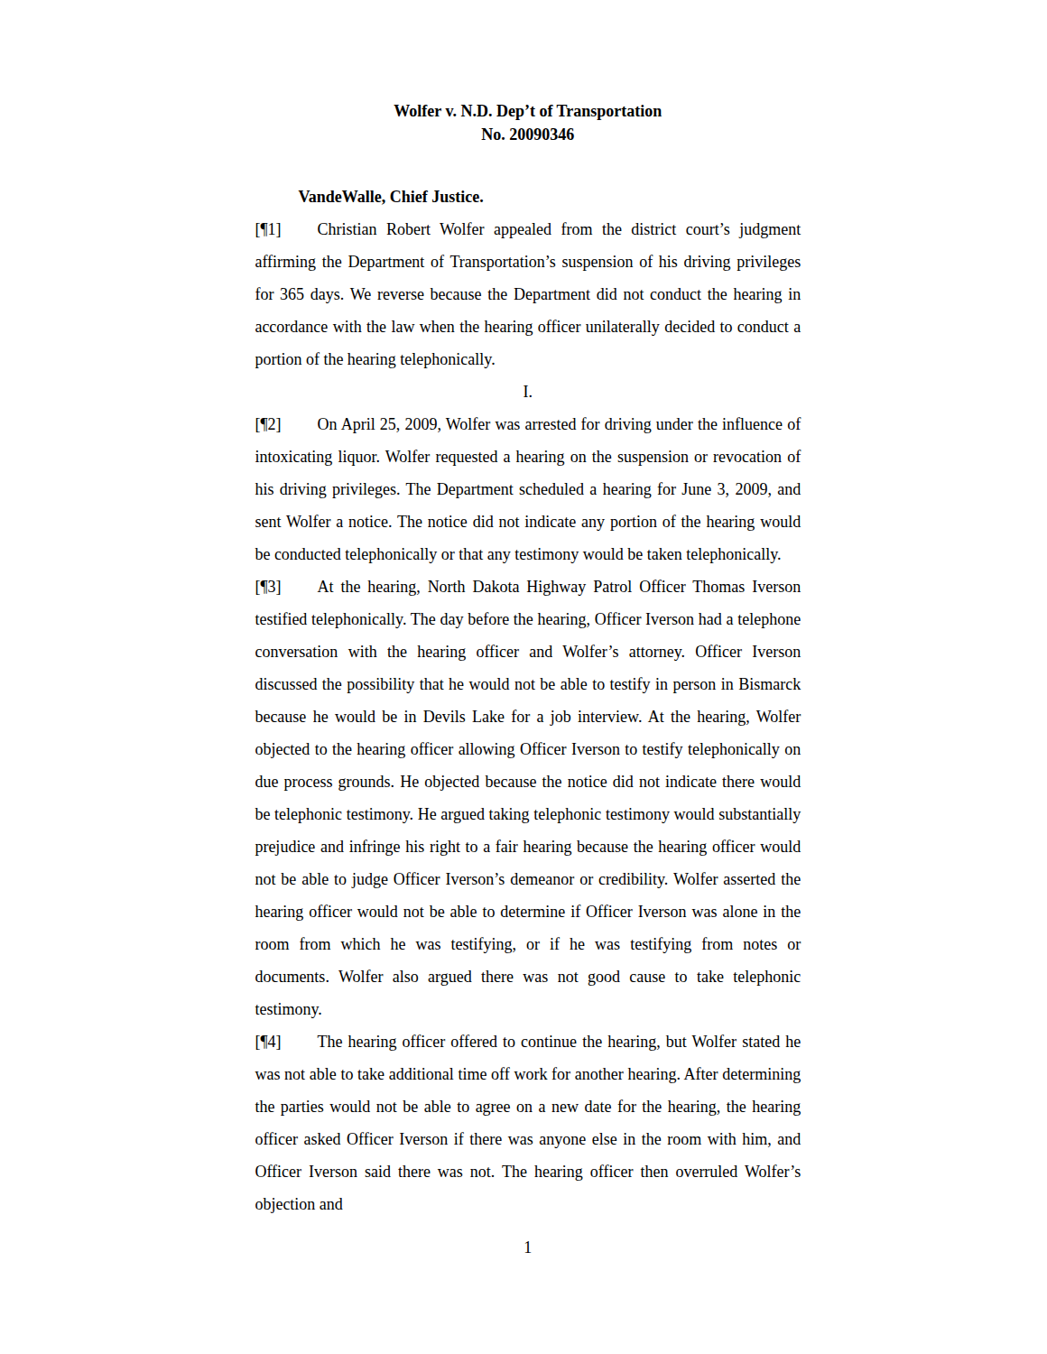Wolfer v. N.D. Dep’t of Transportation
No. 20090346
VandeWalle, Chief Justice.
[¶1] Christian Robert Wolfer appealed from the district court’s judgment affirming the Department of Transportation’s suspension of his driving privileges for 365 days. We reverse because the Department did not conduct the hearing in accordance with the law when the hearing officer unilaterally decided to conduct a portion of the hearing telephonically.
I.
[¶2] On April 25, 2009, Wolfer was arrested for driving under the influence of intoxicating liquor. Wolfer requested a hearing on the suspension or revocation of his driving privileges. The Department scheduled a hearing for June 3, 2009, and sent Wolfer a notice. The notice did not indicate any portion of the hearing would be conducted telephonically or that any testimony would be taken telephonically.
[¶3] At the hearing, North Dakota Highway Patrol Officer Thomas Iverson testified telephonically. The day before the hearing, Officer Iverson had a telephone conversation with the hearing officer and Wolfer’s attorney. Officer Iverson discussed the possibility that he would not be able to testify in person in Bismarck because he would be in Devils Lake for a job interview. At the hearing, Wolfer objected to the hearing officer allowing Officer Iverson to testify telephonically on due process grounds. He objected because the notice did not indicate there would be telephonic testimony. He argued taking telephonic testimony would substantially prejudice and infringe his right to a fair hearing because the hearing officer would not be able to judge Officer Iverson’s demeanor or credibility. Wolfer asserted the hearing officer would not be able to determine if Officer Iverson was alone in the room from which he was testifying, or if he was testifying from notes or documents. Wolfer also argued there was not good cause to take telephonic testimony.
[¶4] The hearing officer offered to continue the hearing, but Wolfer stated he was not able to take additional time off work for another hearing. After determining the parties would not be able to agree on a new date for the hearing, the hearing officer asked Officer Iverson if there was anyone else in the room with him, and Officer Iverson said there was not. The hearing officer then overruled Wolfer’s objection and
1